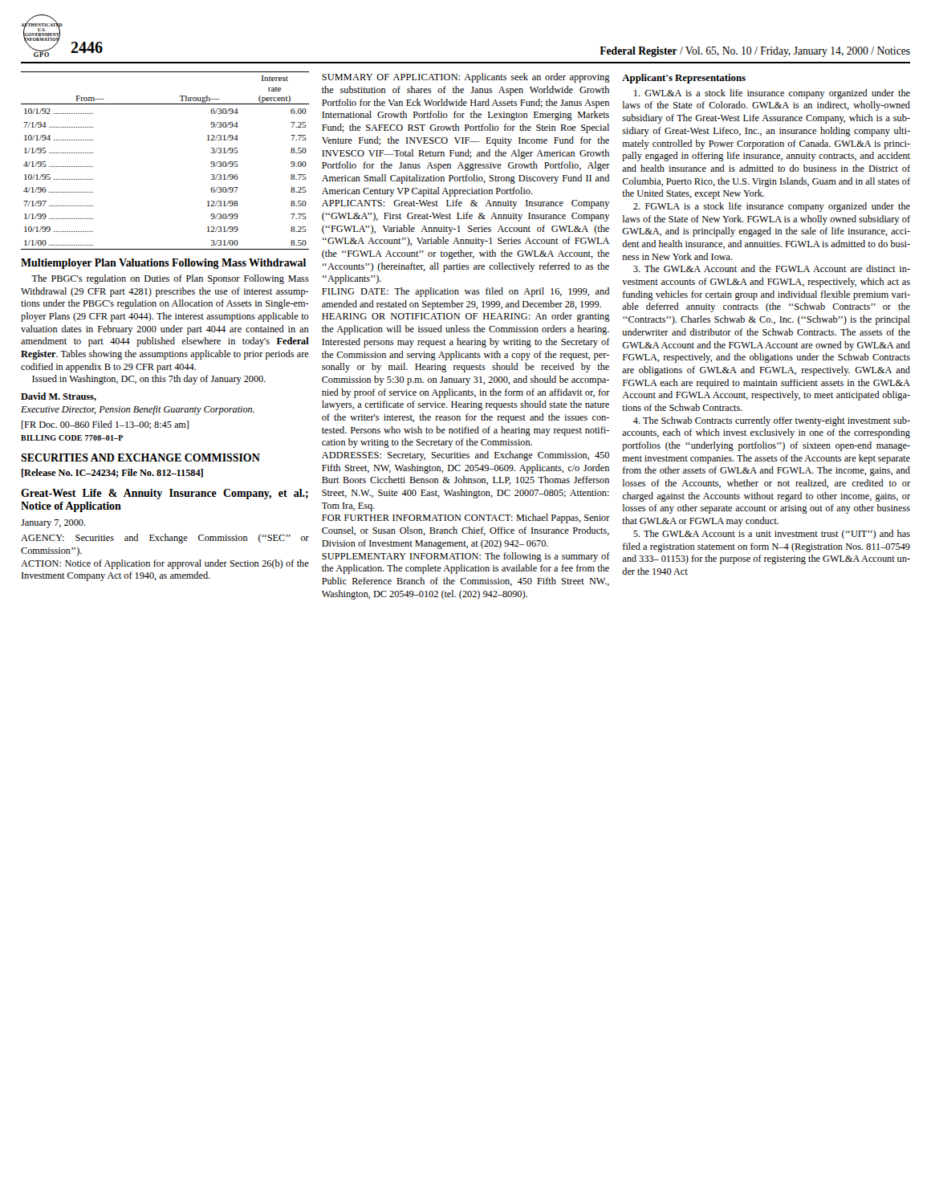Authenticated
U.S. Government
Information
GPO
2446
Federal Register / Vol. 65, No. 10 / Friday, January 14, 2000 / Notices
| From— | Through— | Interest rate (percent) |
| --- | --- | --- |
| 10/1/92 .................. | 6/30/94 | 6.00 |
| 7/1/94 .................... | 9/30/94 | 7.25 |
| 10/1/94 .................. | 12/31/94 | 7.75 |
| 1/1/95 .................... | 3/31/95 | 8.50 |
| 4/1/95 .................... | 9/30/95 | 9.00 |
| 10/1/95 .................. | 3/31/96 | 8.75 |
| 4/1/96 .................... | 6/30/97 | 8.25 |
| 7/1/97 .................... | 12/31/98 | 8.50 |
| 1/1/99 .................... | 9/30/99 | 7.75 |
| 10/1/99 .................. | 12/31/99 | 8.25 |
| 1/1/00 .................... | 3/31/00 | 8.50 |
Multiemployer Plan Valuations Following Mass Withdrawal
The PBGC's regulation on Duties of Plan Sponsor Following Mass Withdrawal (29 CFR part 4281) prescribes the use of interest assumptions under the PBGC's regulation on Allocation of Assets in Single-employer Plans (29 CFR part 4044). The interest assumptions applicable to valuation dates in February 2000 under part 4044 are contained in an amendment to part 4044 published elsewhere in today's Federal Register. Tables showing the assumptions applicable to prior periods are codified in appendix B to 29 CFR part 4044.
Issued in Washington, DC, on this 7th day of January 2000.
David M. Strauss,
Executive Director, Pension Benefit Guaranty Corporation.
[FR Doc. 00–860 Filed 1–13–00; 8:45 am]
BILLING CODE 7708–01–P
SECURITIES AND EXCHANGE COMMISSION
[Release No. IC–24234; File No. 812–11584]
Great-West Life & Annuity Insurance Company, et al.; Notice of Application
January 7, 2000.
AGENCY: Securities and Exchange Commission (‘‘SEC’’ or Commission’’).
ACTION: Notice of Application for approval under Section 26(b) of the Investment Company Act of 1940, as amemded.
SUMMARY OF APPLICATION: Applicants seek an order approving the substitution of shares of the Janus Aspen Worldwide Growth Portfolio for the Van Eck Worldwide Hard Assets Fund; the Janus Aspen International Growth Portfolio for the Lexington Emerging Markets Fund; the SAFECO RST Growth Portfolio for the Stein Roe Special Venture Fund; the INVESCO VIF— Equity Income Fund for the INVESCO VIF—Total Return Fund; and the Alger American Growth Portfolio for the Janus Aspen Aggressive Growth Portfolio, Alger American Small Capitalization Portfolio, Strong Discovery Fund II and American Century VP Capital Appreciation Portfolio.
APPLICANTS: Great-West Life & Annuity Insurance Company (‘‘GWL&A’’), First Great-West Life & Annuity Insurance Company (‘‘FGWLA’’), Variable Annuity-1 Series Account of GWL&A (the ‘‘GWL&A Account’’), Variable Annuity-1 Series Account of FGWLA (the ‘‘FGWLA Account’’ or together, with the GWL&A Account, the ‘‘Accounts’’) (hereinafter, all parties are collectively referred to as the ‘‘Applicants’’).
FILING DATE: The application was filed on April 16, 1999, and amended and restated on September 29, 1999, and December 28, 1999.
HEARING OR NOTIFICATION OF HEARING: An order granting the Application will be issued unless the Commission orders a hearing. Interested persons may request a hearing by writing to the Secretary of the Commission and serving Applicants with a copy of the request, personally or by mail. Hearing requests should be received by the Commission by 5:30 p.m. on January 31, 2000, and should be accompanied by proof of service on Applicants, in the form of an affidavit or, for lawyers, a certificate of service. Hearing requests should state the nature of the writer's interest, the reason for the request and the issues contested. Persons who wish to be notified of a hearing may request notification by writing to the Secretary of the Commission.
ADDRESSES: Secretary, Securities and Exchange Commission, 450 Fifth Street, NW, Washington, DC 20549–0609. Applicants, c/o Jorden Burt Boors Cicchetti Benson & Johnson, LLP, 1025 Thomas Jefferson Street, N.W., Suite 400 East, Washington, DC 20007–0805; Attention: Tom Ira, Esq.
FOR FURTHER INFORMATION CONTACT: Michael Pappas, Senior Counsel, or Susan Olson, Branch Chief, Office of Insurance Products, Division of Investment Management, at (202) 942– 0670.
SUPPLEMENTARY INFORMATION: The following is a summary of the Application. The complete Application is available for a fee from the Public Reference Branch of the Commission, 450 Fifth Street NW., Washington, DC 20549–0102 (tel. (202) 942–8090).
Applicant's Representations
1. GWL&A is a stock life insurance company organized under the laws of the State of Colorado. GWL&A is an indirect, wholly-owned subsidiary of The Great-West Life Assurance Company, which is a subsidiary of Great-West Lifeco, Inc., an insurance holding company ultimately controlled by Power Corporation of Canada. GWL&A is principally engaged in offering life insurance, annuity contracts, and accident and health insurance and is admitted to do business in the District of Columbia, Puerto Rico, the U.S. Virgin Islands, Guam and in all states of the United States, except New York.
2. FGWLA is a stock life insurance company organized under the laws of the State of New York. FGWLA is a wholly owned subsidiary of GWL&A, and is principally engaged in the sale of life insurance, accident and health insurance, and annuities. FGWLA is admitted to do business in New York and Iowa.
3. The GWL&A Account and the FGWLA Account are distinct investment accounts of GWL&A and FGWLA, respectively, which act as funding vehicles for certain group and individual flexible premium variable deferred annuity contracts (the ‘‘Schwab Contracts’’ or the ‘‘Contracts’’). Charles Schwab & Co., Inc. (‘‘Schwab’’) is the principal underwriter and distributor of the Schwab Contracts. The assets of the GWL&A Account and the FGWLA Account are owned by GWL&A and FGWLA, respectively, and the obligations under the Schwab Contracts are obligations of GWL&A and FGWLA, respectively. GWL&A and FGWLA each are required to maintain sufficient assets in the GWL&A Account and FGWLA Account, respectively, to meet anticipated obligations of the Schwab Contracts.
4. The Schwab Contracts currently offer twenty-eight investment sub-accounts, each of which invest exclusively in one of the corresponding portfolios (the ‘‘underlying portfolios’’) of sixteen open-end management investment companies. The assets of the Accounts are kept separate from the other assets of GWL&A and FGWLA. The income, gains, and losses of the Accounts, whether or not realized, are credited to or charged against the Accounts without regard to other income, gains, or losses of any other separate account or arising out of any other business that GWL&A or FGWLA may conduct.
5. The GWL&A Account is a unit investment trust (‘‘UIT’’) and has filed a registration statement on form N–4 (Registration Nos. 811–07549 and 333– 01153) for the purpose of registering the GWL&A Account under the 1940 Act